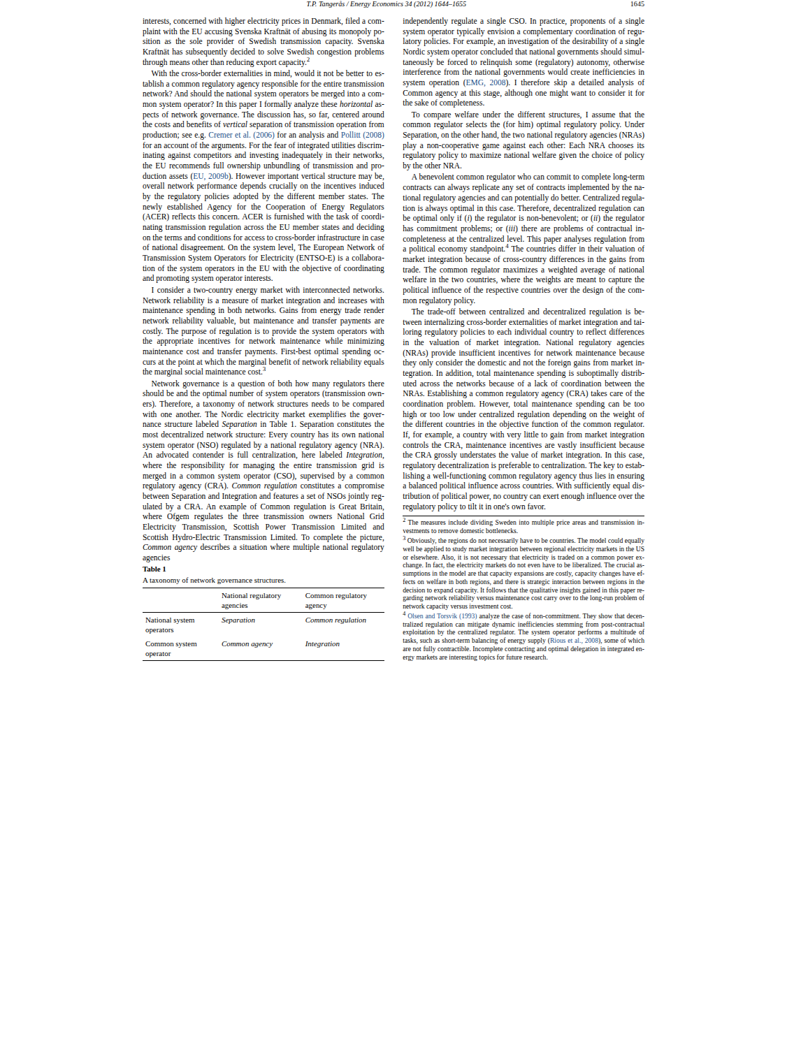T.P. Tangerås / Energy Economics 34 (2012) 1644–1655
1645
interests, concerned with higher electricity prices in Denmark, filed a complaint with the EU accusing Svenska Kraftnät of abusing its monopoly position as the sole provider of Swedish transmission capacity. Svenska Kraftnät has subsequently decided to solve Swedish congestion problems through means other than reducing export capacity.2
With the cross-border externalities in mind, would it not be better to establish a common regulatory agency responsible for the entire transmission network? And should the national system operators be merged into a common system operator? In this paper I formally analyze these horizontal aspects of network governance. The discussion has, so far, centered around the costs and benefits of vertical separation of transmission operation from production; see e.g. Cremer et al. (2006) for an analysis and Pollitt (2008) for an account of the arguments. For the fear of integrated utilities discriminating against competitors and investing inadequately in their networks, the EU recommends full ownership unbundling of transmission and production assets (EU, 2009b). However important vertical structure may be, overall network performance depends crucially on the incentives induced by the regulatory policies adopted by the different member states. The newly established Agency for the Cooperation of Energy Regulators (ACER) reflects this concern. ACER is furnished with the task of coordinating transmission regulation across the EU member states and deciding on the terms and conditions for access to cross-border infrastructure in case of national disagreement. On the system level, The European Network of Transmission System Operators for Electricity (ENTSO-E) is a collaboration of the system operators in the EU with the objective of coordinating and promoting system operator interests.
I consider a two-country energy market with interconnected networks. Network reliability is a measure of market integration and increases with maintenance spending in both networks. Gains from energy trade render network reliability valuable, but maintenance and transfer payments are costly. The purpose of regulation is to provide the system operators with the appropriate incentives for network maintenance while minimizing maintenance cost and transfer payments. First-best optimal spending occurs at the point at which the marginal benefit of network reliability equals the marginal social maintenance cost.3
Network governance is a question of both how many regulators there should be and the optimal number of system operators (transmission owners). Therefore, a taxonomy of network structures needs to be compared with one another. The Nordic electricity market exemplifies the governance structure labeled Separation in Table 1. Separation constitutes the most decentralized network structure: Every country has its own national system operator (NSO) regulated by a national regulatory agency (NRA). An advocated contender is full centralization, here labeled Integration, where the responsibility for managing the entire transmission grid is merged in a common system operator (CSO), supervised by a common regulatory agency (CRA). Common regulation constitutes a compromise between Separation and Integration and features a set of NSOs jointly regulated by a CRA. An example of Common regulation is Great Britain, where Ofgem regulates the three transmission owners National Grid Electricity Transmission, Scottish Power Transmission Limited and Scottish Hydro-Electric Transmission Limited. To complete the picture, Common agency describes a situation where multiple national regulatory agencies
Table 1
A taxonomy of network governance structures.
| | National regulatory agencies | Common regulatory agency |
| --- | --- | --- |
| National system operators | Separation | Common regulation |
| Common system operator | Common agency | Integration |
independently regulate a single CSO. In practice, proponents of a single system operator typically envision a complementary coordination of regulatory policies. For example, an investigation of the desirability of a single Nordic system operator concluded that national governments should simultaneously be forced to relinquish some (regulatory) autonomy, otherwise interference from the national governments would create inefficiencies in system operation (EMG, 2008). I therefore skip a detailed analysis of Common agency at this stage, although one might want to consider it for the sake of completeness.
To compare welfare under the different structures, I assume that the common regulator selects the (for him) optimal regulatory policy. Under Separation, on the other hand, the two national regulatory agencies (NRAs) play a non-cooperative game against each other: Each NRA chooses its regulatory policy to maximize national welfare given the choice of policy by the other NRA.
A benevolent common regulator who can commit to complete long-term contracts can always replicate any set of contracts implemented by the national regulatory agencies and can potentially do better. Centralized regulation is always optimal in this case. Therefore, decentralized regulation can be optimal only if (i) the regulator is non-benevolent; or (ii) the regulator has commitment problems; or (iii) there are problems of contractual incompleteness at the centralized level. This paper analyses regulation from a political economy standpoint.4 The countries differ in their valuation of market integration because of cross-country differences in the gains from trade. The common regulator maximizes a weighted average of national welfare in the two countries, where the weights are meant to capture the political influence of the respective countries over the design of the common regulatory policy.
The trade-off between centralized and decentralized regulation is between internalizing cross-border externalities of market integration and tailoring regulatory policies to each individual country to reflect differences in the valuation of market integration. National regulatory agencies (NRAs) provide insufficient incentives for network maintenance because they only consider the domestic and not the foreign gains from market integration. In addition, total maintenance spending is suboptimally distributed across the networks because of a lack of coordination between the NRAs. Establishing a common regulatory agency (CRA) takes care of the coordination problem. However, total maintenance spending can be too high or too low under centralized regulation depending on the weight of the different countries in the objective function of the common regulator. If, for example, a country with very little to gain from market integration controls the CRA, maintenance incentives are vastly insufficient because the CRA grossly understates the value of market integration. In this case, regulatory decentralization is preferable to centralization. The key to establishing a well-functioning common regulatory agency thus lies in ensuring a balanced political influence across countries. With sufficiently equal distribution of political power, no country can exert enough influence over the regulatory policy to tilt it in one's own favor.
2 The measures include dividing Sweden into multiple price areas and transmission investments to remove domestic bottlenecks.
3 Obviously, the regions do not necessarily have to be countries. The model could equally well be applied to study market integration between regional electricity markets in the US or elsewhere. Also, it is not necessary that electricity is traded on a common power exchange. In fact, the electricity markets do not even have to be liberalized. The crucial assumptions in the model are that capacity expansions are costly, capacity changes have effects on welfare in both regions, and there is strategic interaction between regions in the decision to expand capacity. It follows that the qualitative insights gained in this paper regarding network reliability versus maintenance cost carry over to the long-run problem of network capacity versus investment cost.
4 Olsen and Torsvik (1993) analyze the case of non-commitment. They show that decentralized regulation can mitigate dynamic inefficiencies stemming from post-contractual exploitation by the centralized regulator. The system operator performs a multitude of tasks, such as short-term balancing of energy supply (Rious et al., 2008), some of which are not fully contractible. Incomplete contracting and optimal delegation in integrated energy markets are interesting topics for future research.